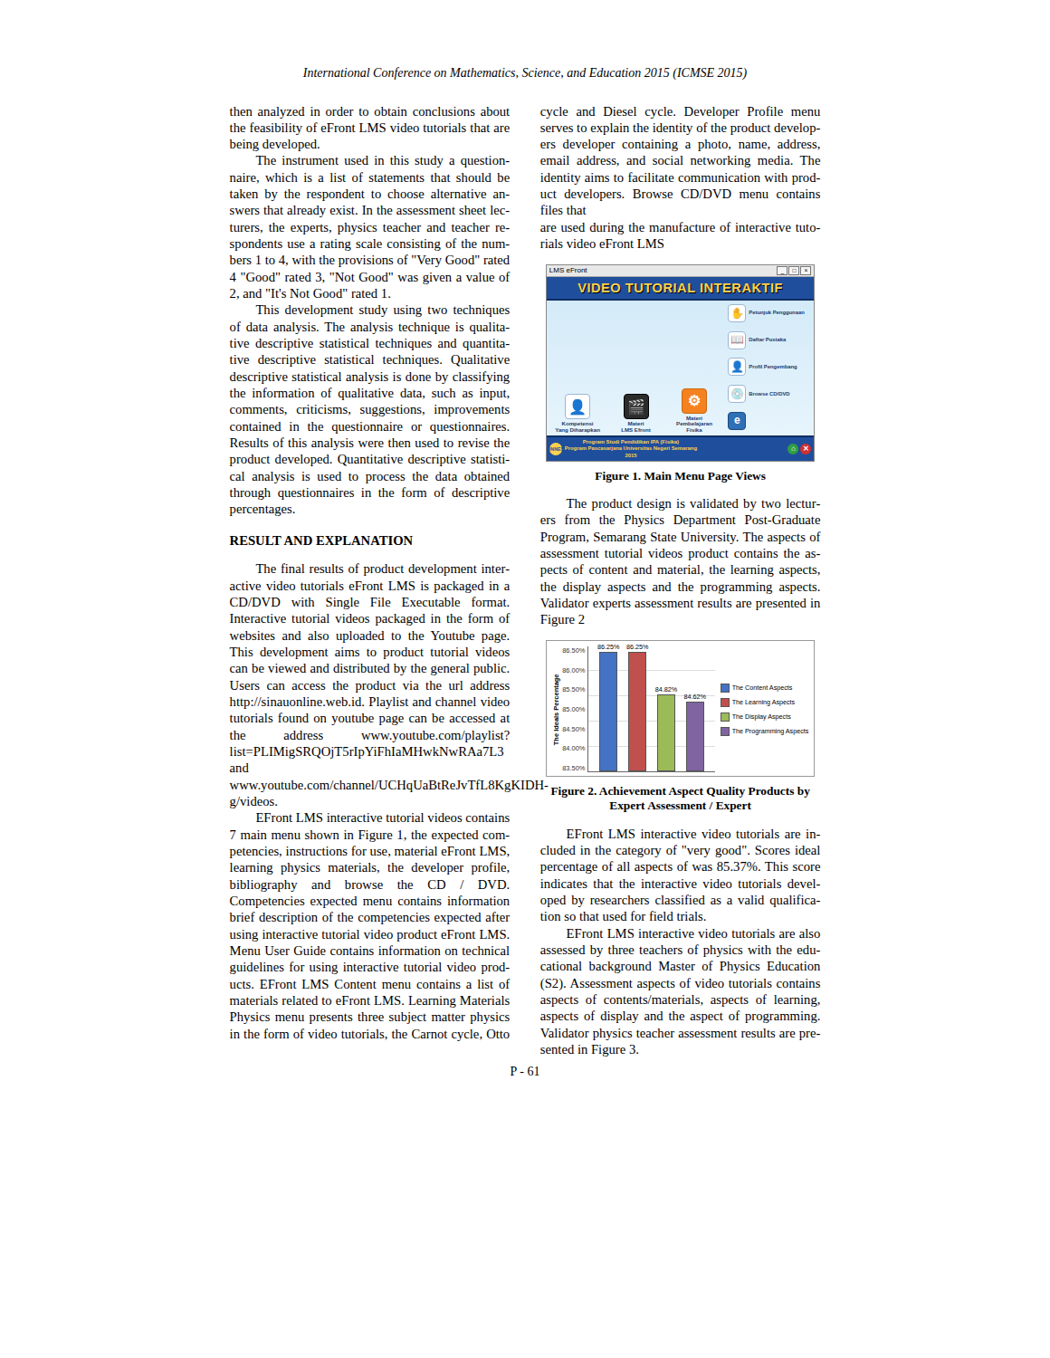International Conference on Mathematics, Science, and Education 2015 (ICMSE 2015)
then analyzed in order to obtain conclusions about the feasibility of eFront LMS video tutorials that are being developed.
The instrument used in this study a questionnaire, which is a list of statements that should be taken by the respondent to choose alternative answers that already exist. In the assessment sheet lecturers, the experts, physics teacher and teacher respondents use a rating scale consisting of the numbers 1 to 4, with the provisions of "Very Good" rated 4 "Good" rated 3, "Not Good" was given a value of 2, and "It's Not Good" rated 1.
This development study using two techniques of data analysis. The analysis technique is qualitative descriptive statistical techniques and quantitative descriptive statistical techniques. Qualitative descriptive statistical analysis is done by classifying the information of qualitative data, such as input, comments, criticisms, suggestions, improvements contained in the questionnaire or questionnaires. Results of this analysis were then used to revise the product developed. Quantitative descriptive statistical analysis is used to process the data obtained through questionnaires in the form of descriptive percentages.
RESULT AND EXPLANATION
The final results of product development interactive video tutorials eFront LMS is packaged in a CD/DVD with Single File Executable format. Interactive tutorial videos packaged in the form of websites and also uploaded to the Youtube page. This development aims to product tutorial videos can be viewed and distributed by the general public. Users can access the product via the url address http://sinauonline.web.id. Playlist and channel video tutorials found on youtube page can be accessed at the address www.youtube.com/playlist?list=PLIMigSRQOjT5rIpYiFhIaMHwkNwRAa7L3 and www.youtube.com/channel/UCHqUaBtReJvTfL8KgKIDH-g/videos.
EFront LMS interactive tutorial videos contains 7 main menu shown in Figure 1, the expected competencies, instructions for use, material eFront LMS, learning physics materials, the developer profile, bibliography and browse the CD / DVD. Competencies expected menu contains information brief description of the competencies expected after using interactive tutorial video product eFront LMS. Menu User Guide contains information on technical guidelines for using interactive tutorial video products. EFront LMS Content menu contains a list of materials related to eFront LMS. Learning Materials Physics menu presents three subject matter physics in the form of video tutorials, the Carnot cycle, Otto cycle and Diesel cycle. Developer Profile menu serves to explain the identity of the product developers developer containing a photo, name, address, email address, and social networking media. The identity aims to facilitate communication with product developers. Browse CD/DVD menu contains files that
are used during the manufacture of interactive tutorials video eFront LMS
LMS eFront _□×
VIDEO TUTORIAL INTERAKTIF
👤
Kompetensi
Yang Diharapkan
🎬
Materi
LMS Efront
⚙
Materi
Pembelajaran Fisika
✋
Petunjuk Penggunaan
📖
Daftar Pustaka
👤
Profil Pengembang
💿
Browse CD/DVD
e
UNNES Program Studi Pendidikan IPA (Fisika)
Program Pascasarjana Universitas Negeri Semarang
2015 ⌂✕
Figure 1. Main Menu Page Views
The product design is validated by two lecturers from the Physics Department Post-Graduate Program, Semarang State University. The aspects of assessment tutorial videos product contains the aspects of content and material, the learning aspects, the display aspects and the programming aspects. Validator experts assessment results are presented in Figure 2
The Ideals Percentage
86.50%
86.00%
85.50%
85.00%
84.50%
84.00%
83.50%
86.25%
86.25%
84.82%
84.62%
The Content Aspects
The Learning Aspects
The Display Aspects
The Programming Aspects
Figure 2. Achievement Aspect Quality Products by Expert Assessment / Expert
EFront LMS interactive video tutorials are included in the category of "very good". Scores ideal percentage of all aspects of was 85.37%. This score indicates that the interactive video tutorials developed by researchers classified as a valid qualification so that used for field trials.
EFront LMS interactive video tutorials are also assessed by three teachers of physics with the educational background Master of Physics Education (S2). Assessment aspects of video tutorials contains aspects of contents/materials, aspects of learning, aspects of display and the aspect of programming. Validator physics teacher assessment results are presented in Figure 3.
P - 61